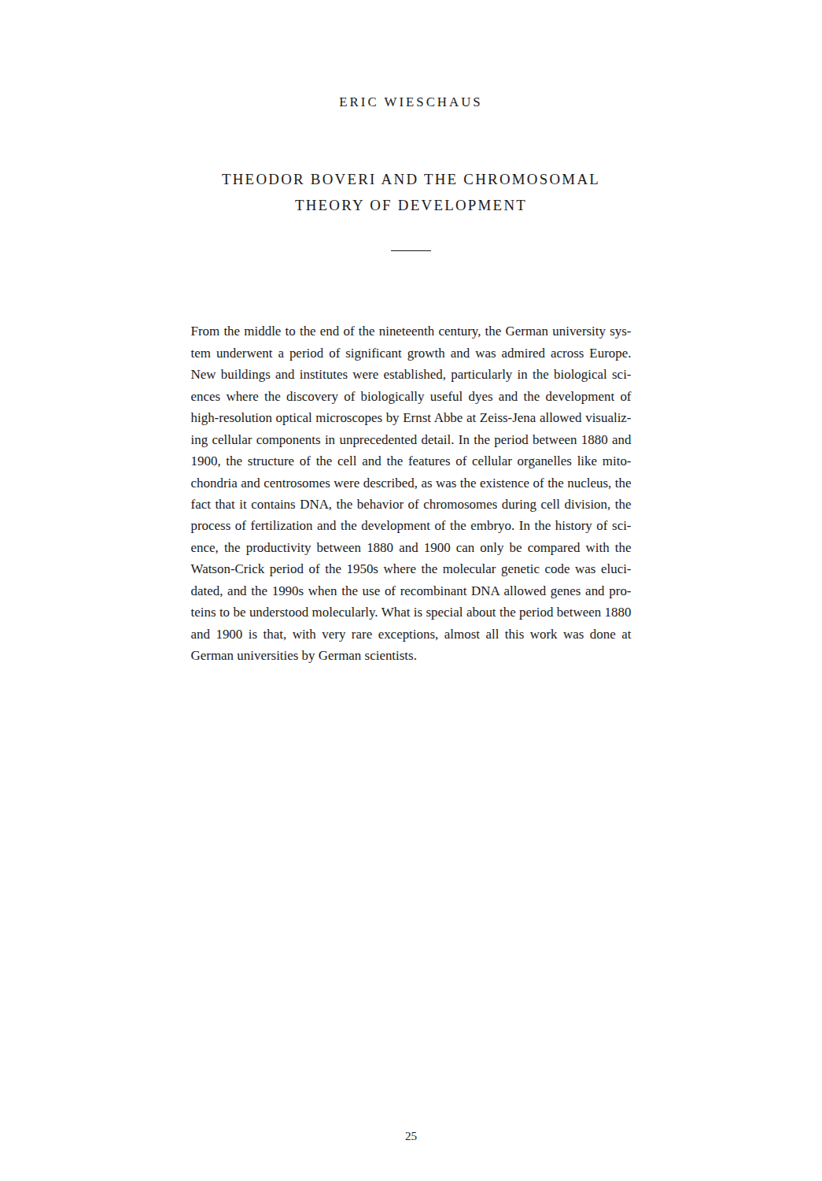Eric Wieschaus
Theodor Boveri and the Chromosomal
Theory of Development
From the middle to the end of the nineteenth century, the German university system underwent a period of significant growth and was admired across Europe. New buildings and institutes were established, particularly in the biological sciences where the discovery of biologically useful dyes and the development of high-resolution optical microscopes by Ernst Abbe at Zeiss-Jena allowed visualizing cellular components in unprecedented detail. In the period between 1880 and 1900, the structure of the cell and the features of cellular organelles like mitochondria and centrosomes were described, as was the existence of the nucleus, the fact that it contains DNA, the behavior of chromosomes during cell division, the process of fertilization and the development of the embryo. In the history of science, the productivity between 1880 and 1900 can only be compared with the Watson-Crick period of the 1950s where the molecular genetic code was elucidated, and the 1990s when the use of recombinant DNA allowed genes and proteins to be understood molecularly. What is special about the period between 1880 and 1900 is that, with very rare exceptions, almost all this work was done at German universities by German scientists.
25